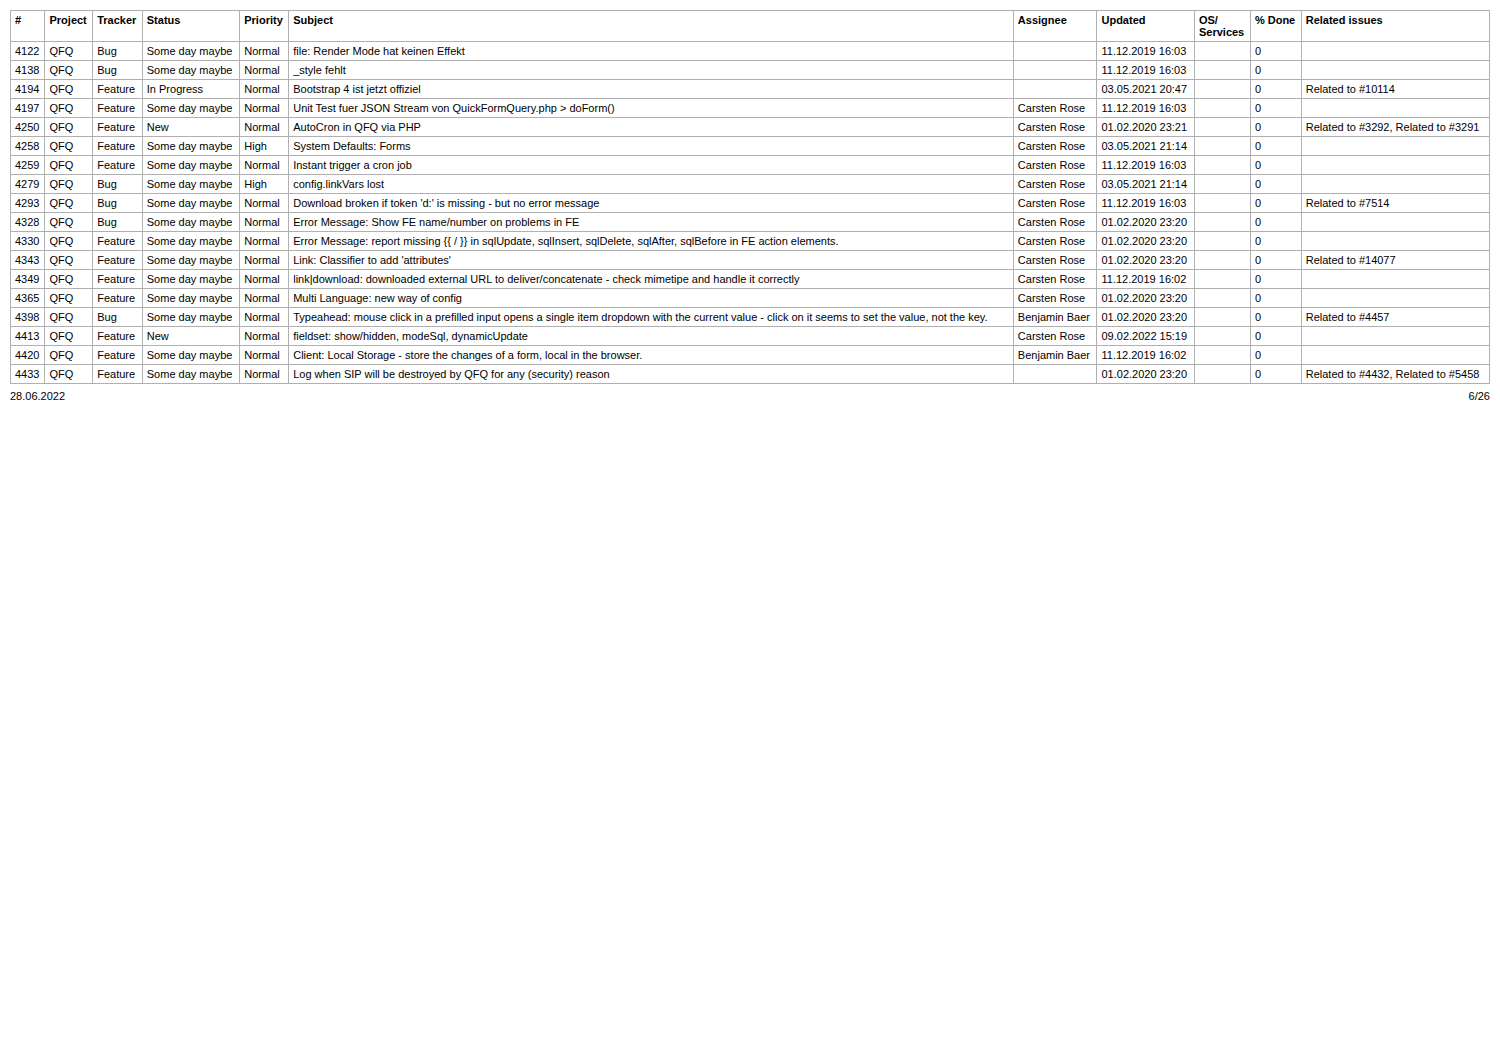| # | Project | Tracker | Status | Priority | Subject | Assignee | Updated | OS/ Services | % Done | Related issues |
| --- | --- | --- | --- | --- | --- | --- | --- | --- | --- | --- |
| 4122 | QFQ | Bug | Some day maybe | Normal | file: Render Mode hat keinen Effekt | | 11.12.2019 16:03 | | 0 | |
| 4138 | QFQ | Bug | Some day maybe | Normal | _style fehlt | | 11.12.2019 16:03 | | 0 | |
| 4194 | QFQ | Feature | In Progress | Normal | Bootstrap 4 ist jetzt offiziel | | 03.05.2021 20:47 | | 0 | Related to #10114 |
| 4197 | QFQ | Feature | Some day maybe | Normal | Unit Test fuer JSON Stream von QuickFormQuery.php > doForm() | Carsten Rose | 11.12.2019 16:03 | | 0 | |
| 4250 | QFQ | Feature | New | Normal | AutoCron in QFQ via PHP | Carsten Rose | 01.02.2020 23:21 | | 0 | Related to #3292, Related to #3291 |
| 4258 | QFQ | Feature | Some day maybe | High | System Defaults: Forms | Carsten Rose | 03.05.2021 21:14 | | 0 | |
| 4259 | QFQ | Feature | Some day maybe | Normal | Instant trigger a cron job | Carsten Rose | 11.12.2019 16:03 | | 0 | |
| 4279 | QFQ | Bug | Some day maybe | High | config.linkVars lost | Carsten Rose | 03.05.2021 21:14 | | 0 | |
| 4293 | QFQ | Bug | Some day maybe | Normal | Download broken if token 'd:' is missing - but no error message | Carsten Rose | 11.12.2019 16:03 | | 0 | Related to #7514 |
| 4328 | QFQ | Bug | Some day maybe | Normal | Error Message: Show FE name/number on problems in FE | Carsten Rose | 01.02.2020 23:20 | | 0 | |
| 4330 | QFQ | Feature | Some day maybe | Normal | Error Message: report missing {{ / }} in sqlUpdate, sqlInsert, sqlDelete, sqlAfter, sqlBefore in FE action elements. | Carsten Rose | 01.02.2020 23:20 | | 0 | |
| 4343 | QFQ | Feature | Some day maybe | Normal | Link: Classifier to add 'attributes' | Carsten Rose | 01.02.2020 23:20 | | 0 | Related to #14077 |
| 4349 | QFQ | Feature | Some day maybe | Normal | link/download: downloaded external URL to deliver/concatenate - check mimetipe and handle it correctly | Carsten Rose | 11.12.2019 16:02 | | 0 | |
| 4365 | QFQ | Feature | Some day maybe | Normal | Multi Language: new way of config | Carsten Rose | 01.02.2020 23:20 | | 0 | |
| 4398 | QFQ | Bug | Some day maybe | Normal | Typeahead: mouse click in a prefilled input opens a single item dropdown with the current value - click on it seems to set the value, not the key. | Benjamin Baer | 01.02.2020 23:20 | | 0 | Related to #4457 |
| 4413 | QFQ | Feature | New | Normal | fieldset: show/hidden, modeSql, dynamicUpdate | Carsten Rose | 09.02.2022 15:19 | | 0 | |
| 4420 | QFQ | Feature | Some day maybe | Normal | Client: Local Storage - store the changes of a form, local in the browser. | Benjamin Baer | 11.12.2019 16:02 | | 0 | |
| 4433 | QFQ | Feature | Some day maybe | Normal | Log when SIP will be destroyed by QFQ for any (security) reason | | 01.02.2020 23:20 | | 0 | Related to #4432, Related to #5458 |
28.06.2022 6/26